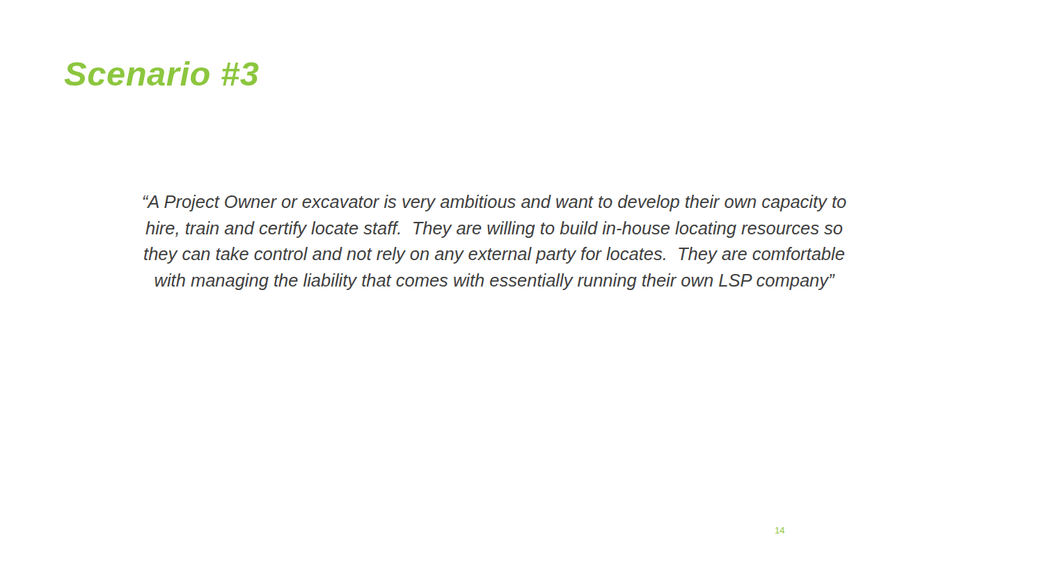Scenario #3
“A Project Owner or excavator is very ambitious and want to develop their own capacity to hire, train and certify locate staff. They are willing to build in-house locating resources so they can take control and not rely on any external party for locates. They are comfortable with managing the liability that comes with essentially running their own LSP company”
14